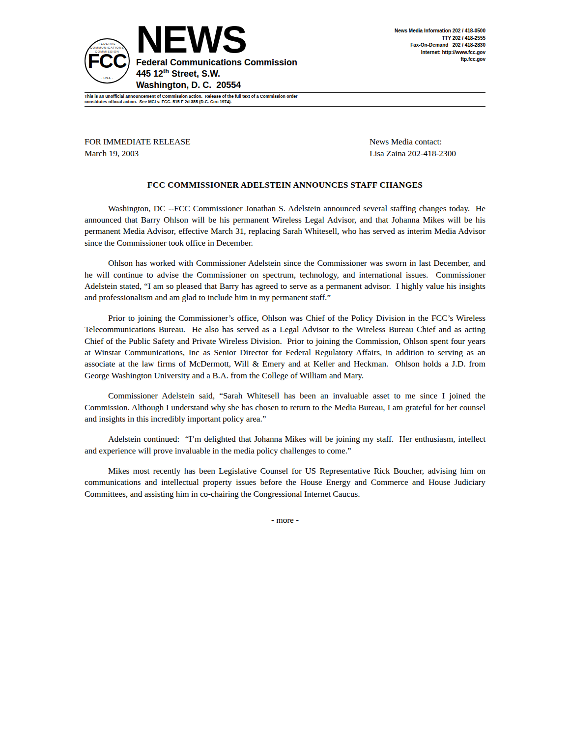FEDERAL COMMUNICATIONS COMMISSION
FCC
· USA ·
NEWS
Federal Communications Commission
445 12th Street, S.W.
Washington, D. C. 20554
News Media Information 202 / 418-0500
TTY 202 / 418-2555
Fax-On-Demand 202 / 418-2830
Internet: http://www.fcc.gov
ftp.fcc.gov
This is an unofficial announcement of Commission action. Release of the full text of a Commission order
constitutes official action. See MCI v. FCC. 515 F 2d 385 (D.C. Circ 1974).
FOR IMMEDIATE RELEASE
March 19, 2003
News Media contact:
Lisa Zaina 202-418-2300
FCC COMMISSIONER ADELSTEIN ANNOUNCES STAFF CHANGES
Washington, DC --FCC Commissioner Jonathan S. Adelstein announced several staffing changes today. He announced that Barry Ohlson will be his permanent Wireless Legal Advisor, and that Johanna Mikes will be his permanent Media Advisor, effective March 31, replacing Sarah Whitesell, who has served as interim Media Advisor since the Commissioner took office in December.
Ohlson has worked with Commissioner Adelstein since the Commissioner was sworn in last December, and he will continue to advise the Commissioner on spectrum, technology, and international issues. Commissioner Adelstein stated, “I am so pleased that Barry has agreed to serve as a permanent advisor. I highly value his insights and professionalism and am glad to include him in my permanent staff.”
Prior to joining the Commissioner’s office, Ohlson was Chief of the Policy Division in the FCC’s Wireless Telecommunications Bureau. He also has served as a Legal Advisor to the Wireless Bureau Chief and as acting Chief of the Public Safety and Private Wireless Division. Prior to joining the Commission, Ohlson spent four years at Winstar Communications, Inc as Senior Director for Federal Regulatory Affairs, in addition to serving as an associate at the law firms of McDermott, Will & Emery and at Keller and Heckman. Ohlson holds a J.D. from George Washington University and a B.A. from the College of William and Mary.
Commissioner Adelstein said, “Sarah Whitesell has been an invaluable asset to me since I joined the Commission. Although I understand why she has chosen to return to the Media Bureau, I am grateful for her counsel and insights in this incredibly important policy area.”
Adelstein continued: “I’m delighted that Johanna Mikes will be joining my staff. Her enthusiasm, intellect and experience will prove invaluable in the media policy challenges to come.”
Mikes most recently has been Legislative Counsel for US Representative Rick Boucher, advising him on communications and intellectual property issues before the House Energy and Commerce and House Judiciary Committees, and assisting him in co-chairing the Congressional Internet Caucus.
- more -